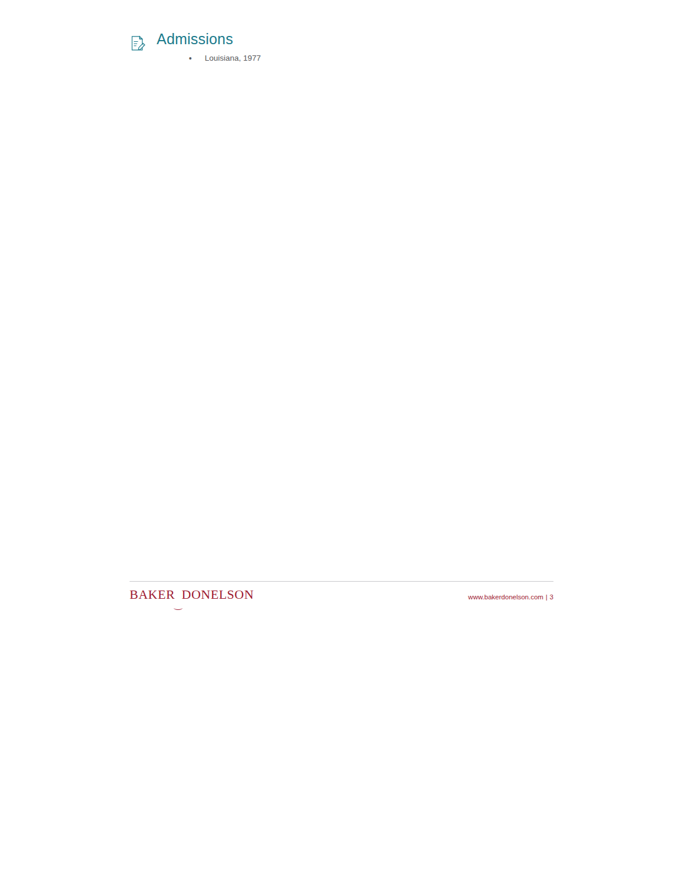Admissions
Louisiana, 1977
BAKER DONELSON
www.bakerdonelson.com|3